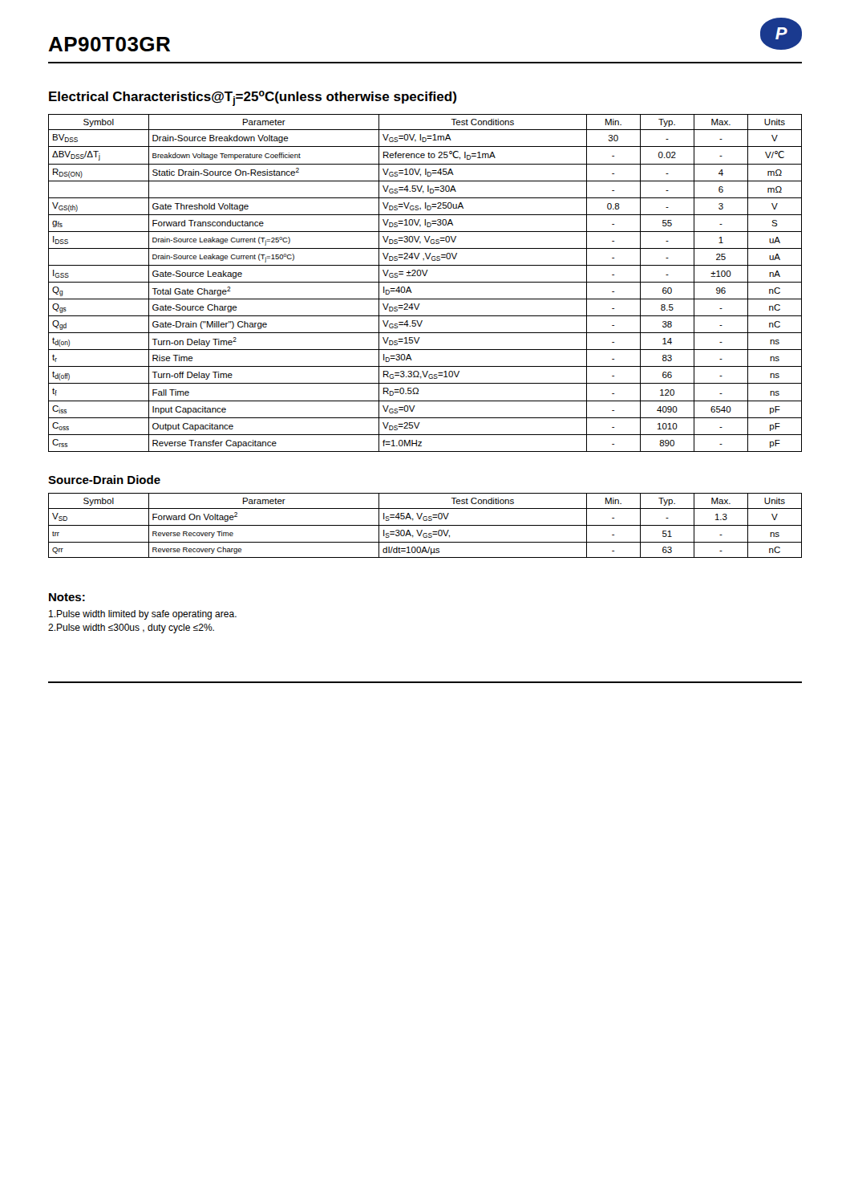AP90T03GR
P
Electrical Characteristics@Tj=25oC(unless otherwise specified)
| Symbol | Parameter | Test Conditions | Min. | Typ. | Max. | Units |
| --- | --- | --- | --- | --- | --- | --- |
| BV DSS | Drain-Source Breakdown Voltage | V GS =0V, I D =1mA | 30 | - | - | V |
| ΔBV DSS /ΔT j | Breakdown Voltage Temperature Coefficient | Reference to 25℃, I D =1mA | - | 0.02 | - | V/℃ |
| R DS(ON) | Static Drain-Source On-Resistance 2 | V GS =10V, I D =45A | - | - | 4 | mΩ |
| | | V GS =4.5V, I D =30A | - | - | 6 | mΩ |
| V GS(th) | Gate Threshold Voltage | V DS =V GS , I D =250uA | 0.8 | - | 3 | V |
| g fs | Forward Transconductance | V DS =10V, I D =30A | - | 55 | - | S |
| I DSS | Drain-Source Leakage Current (T j =25 o C) | V DS =30V, V GS =0V | - | - | 1 | uA |
| | Drain-Source Leakage Current (T j =150 o C) | V DS =24V ,V GS =0V | - | - | 25 | uA |
| I GSS | Gate-Source Leakage | V GS = ±20V | - | - | ±100 | nA |
| Q g | Total Gate Charge 2 | I D =40A | - | 60 | 96 | nC |
| Q gs | Gate-Source Charge | V DS =24V | - | 8.5 | - | nC |
| Q gd | Gate-Drain ("Miller") Charge | V GS =4.5V | - | 38 | - | nC |
| t d(on) | Turn-on Delay Time 2 | V DS =15V | - | 14 | - | ns |
| t r | Rise Time | I D =30A | - | 83 | - | ns |
| t d(off) | Turn-off Delay Time | R G =3.3Ω,V GS =10V | - | 66 | - | ns |
| t f | Fall Time | R D =0.5Ω | - | 120 | - | ns |
| C iss | Input Capacitance | V GS =0V | - | 4090 | 6540 | pF |
| C oss | Output Capacitance | V DS =25V | - | 1010 | - | pF |
| C rss | Reverse Transfer Capacitance | f=1.0MHz | - | 890 | - | pF |
Source-Drain Diode
| Symbol | Parameter | Test Conditions | Min. | Typ. | Max. | Units |
| --- | --- | --- | --- | --- | --- | --- |
| V SD | Forward On Voltage 2 | I S =45A, V GS =0V | - | - | 1.3 | V |
| trr | Reverse Recovery Time | I S =30A, V GS =0V, | - | 51 | - | ns |
| Qrr | Reverse Recovery Charge | dI/dt=100A/µs | - | 63 | - | nC |
Notes:
1.Pulse width limited by safe operating area.
2.Pulse width ≤300us , duty cycle ≤2%.